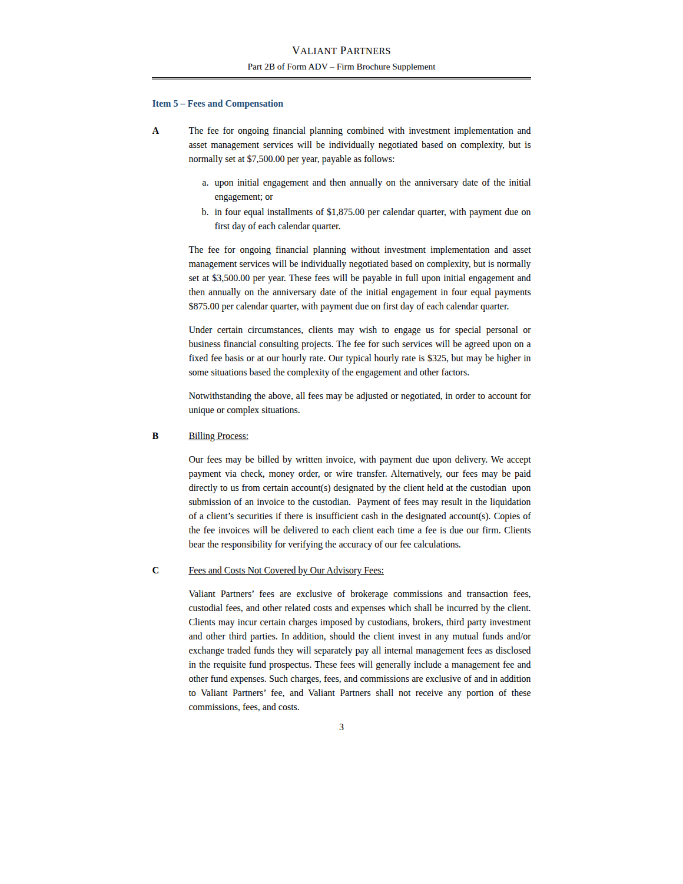VALIANT PARTNERS
Part 2B of Form ADV – Firm Brochure Supplement
Item 5 – Fees and Compensation
A
The fee for ongoing financial planning combined with investment implementation and asset management services will be individually negotiated based on complexity, but is normally set at $7,500.00 per year, payable as follows:
upon initial engagement and then annually on the anniversary date of the initial engagement; or
in four equal installments of $1,875.00 per calendar quarter, with payment due on first day of each calendar quarter.
The fee for ongoing financial planning without investment implementation and asset management services will be individually negotiated based on complexity, but is normally set at $3,500.00 per year. These fees will be payable in full upon initial engagement and then annually on the anniversary date of the initial engagement in four equal payments $875.00 per calendar quarter, with payment due on first day of each calendar quarter.
Under certain circumstances, clients may wish to engage us for special personal or business financial consulting projects. The fee for such services will be agreed upon on a fixed fee basis or at our hourly rate. Our typical hourly rate is $325, but may be higher in some situations based the complexity of the engagement and other factors.
Notwithstanding the above, all fees may be adjusted or negotiated, in order to account for unique or complex situations.
B
Billing Process:
Our fees may be billed by written invoice, with payment due upon delivery. We accept payment via check, money order, or wire transfer. Alternatively, our fees may be paid directly to us from certain account(s) designated by the client held at the custodian upon submission of an invoice to the custodian. Payment of fees may result in the liquidation of a client’s securities if there is insufficient cash in the designated account(s). Copies of the fee invoices will be delivered to each client each time a fee is due our firm. Clients bear the responsibility for verifying the accuracy of our fee calculations.
C
Fees and Costs Not Covered by Our Advisory Fees:
Valiant Partners’ fees are exclusive of brokerage commissions and transaction fees, custodial fees, and other related costs and expenses which shall be incurred by the client. Clients may incur certain charges imposed by custodians, brokers, third party investment and other third parties. In addition, should the client invest in any mutual funds and/or exchange traded funds they will separately pay all internal management fees as disclosed in the requisite fund prospectus. These fees will generally include a management fee and other fund expenses. Such charges, fees, and commissions are exclusive of and in addition to Valiant Partners’ fee, and Valiant Partners shall not receive any portion of these commissions, fees, and costs.
3